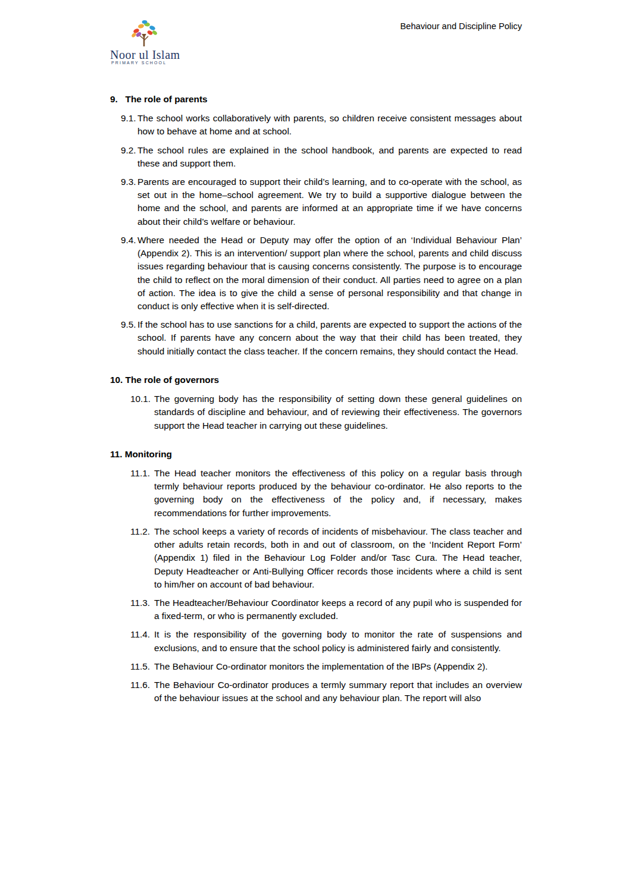Noor ul Islam
Primary School
Behaviour and Discipline Policy
9. The role of parents
9.1. The school works collaboratively with parents, so children receive consistent messages about how to behave at home and at school.
9.2. The school rules are explained in the school handbook, and parents are expected to read these and support them.
9.3. Parents are encouraged to support their child’s learning, and to co-operate with the school, as set out in the home–school agreement. We try to build a supportive dialogue between the home and the school, and parents are informed at an appropriate time if we have concerns about their child’s welfare or behaviour.
9.4. Where needed the Head or Deputy may offer the option of an ‘Individual Behaviour Plan’ (Appendix 2). This is an intervention/ support plan where the school, parents and child discuss issues regarding behaviour that is causing concerns consistently. The purpose is to encourage the child to reflect on the moral dimension of their conduct. All parties need to agree on a plan of action. The idea is to give the child a sense of personal responsibility and that change in conduct is only effective when it is self-directed.
9.5. If the school has to use sanctions for a child, parents are expected to support the actions of the school. If parents have any concern about the way that their child has been treated, they should initially contact the class teacher. If the concern remains, they should contact the Head.
10. The role of governors
10.1. The governing body has the responsibility of setting down these general guidelines on standards of discipline and behaviour, and of reviewing their effectiveness. The governors support the Head teacher in carrying out these guidelines.
11. Monitoring
11.1. The Head teacher monitors the effectiveness of this policy on a regular basis through termly behaviour reports produced by the behaviour co-ordinator. He also reports to the governing body on the effectiveness of the policy and, if necessary, makes recommendations for further improvements.
11.2. The school keeps a variety of records of incidents of misbehaviour. The class teacher and other adults retain records, both in and out of classroom, on the ‘Incident Report Form’ (Appendix 1) filed in the Behaviour Log Folder and/or Tasc Cura. The Head teacher, Deputy Headteacher or Anti-Bullying Officer records those incidents where a child is sent to him/her on account of bad behaviour.
11.3. The Headteacher/Behaviour Coordinator keeps a record of any pupil who is suspended for a fixed-term, or who is permanently excluded.
11.4. It is the responsibility of the governing body to monitor the rate of suspensions and exclusions, and to ensure that the school policy is administered fairly and consistently.
11.5. The Behaviour Co-ordinator monitors the implementation of the IBPs (Appendix 2).
11.6. The Behaviour Co-ordinator produces a termly summary report that includes an overview of the behaviour issues at the school and any behaviour plan. The report will also